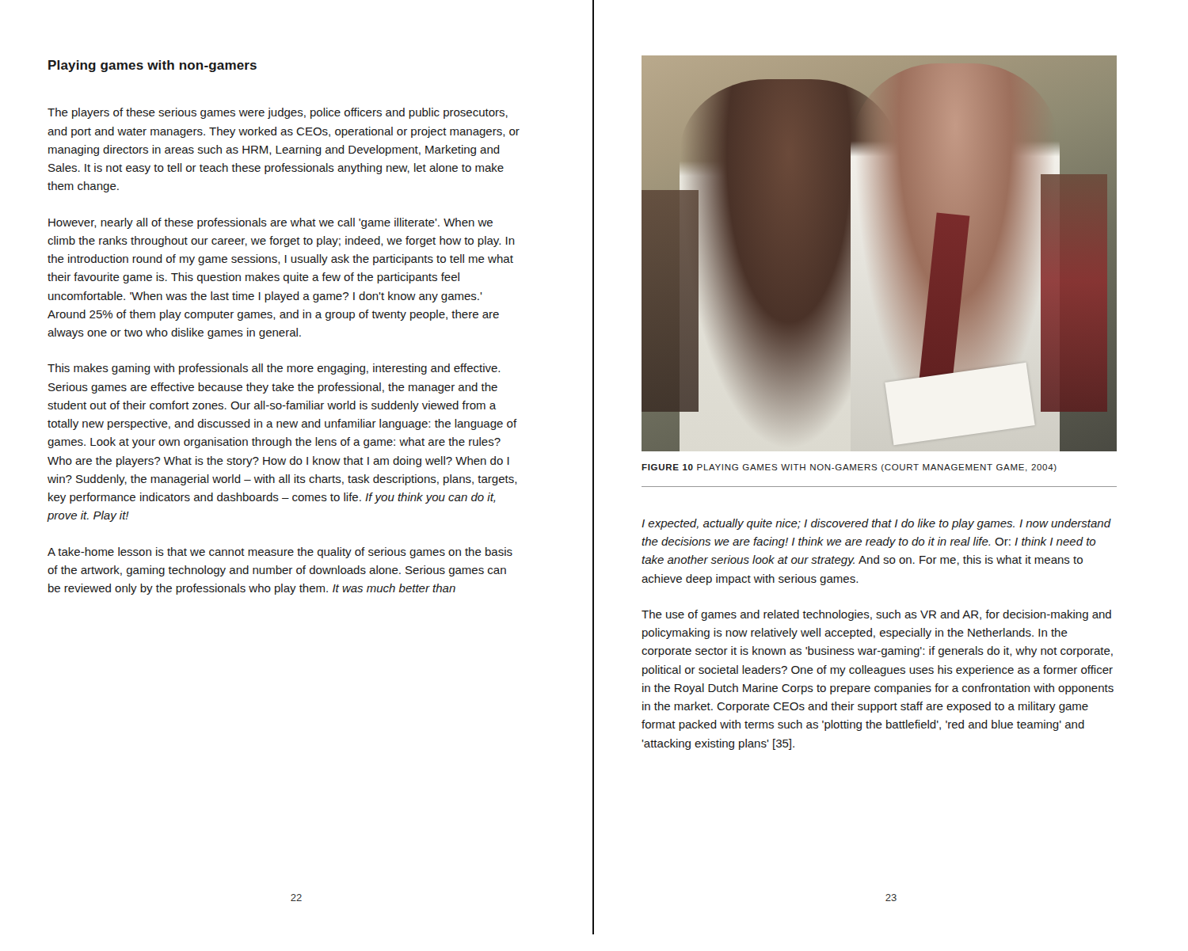Playing games with non-gamers
The players of these serious games were judges, police officers and public prosecutors, and port and water managers. They worked as CEOs, operational or project managers, or managing directors in areas such as HRM, Learning and Development, Marketing and Sales. It is not easy to tell or teach these professionals anything new, let alone to make them change.
However, nearly all of these professionals are what we call 'game illiterate'. When we climb the ranks throughout our career, we forget to play; indeed, we forget how to play. In the introduction round of my game sessions, I usually ask the participants to tell me what their favourite game is. This question makes quite a few of the participants feel uncomfortable. 'When was the last time I played a game? I don't know any games.' Around 25% of them play computer games, and in a group of twenty people, there are always one or two who dislike games in general.
This makes gaming with professionals all the more engaging, interesting and effective. Serious games are effective because they take the professional, the manager and the student out of their comfort zones. Our all-so-familiar world is suddenly viewed from a totally new perspective, and discussed in a new and unfamiliar language: the language of games. Look at your own organisation through the lens of a game: what are the rules? Who are the players? What is the story? How do I know that I am doing well? When do I win? Suddenly, the managerial world – with all its charts, task descriptions, plans, targets, key performance indicators and dashboards – comes to life. If you think you can do it, prove it. Play it!
A take-home lesson is that we cannot measure the quality of serious games on the basis of the artwork, gaming technology and number of downloads alone. Serious games can be reviewed only by the professionals who play them. It was much better than
22
Figure 10 Playing games with non-gamers (Court Management Game, 2004)
I expected, actually quite nice; I discovered that I do like to play games. I now understand the decisions we are facing! I think we are ready to do it in real life. Or: I think I need to take another serious look at our strategy. And so on. For me, this is what it means to achieve deep impact with serious games.
The use of games and related technologies, such as VR and AR, for decision-making and policymaking is now relatively well accepted, especially in the Netherlands. In the corporate sector it is known as 'business war-gaming': if generals do it, why not corporate, political or societal leaders? One of my colleagues uses his experience as a former officer in the Royal Dutch Marine Corps to prepare companies for a confrontation with opponents in the market. Corporate CEOs and their support staff are exposed to a military game format packed with terms such as 'plotting the battlefield', 'red and blue teaming' and 'attacking existing plans' [35].
23